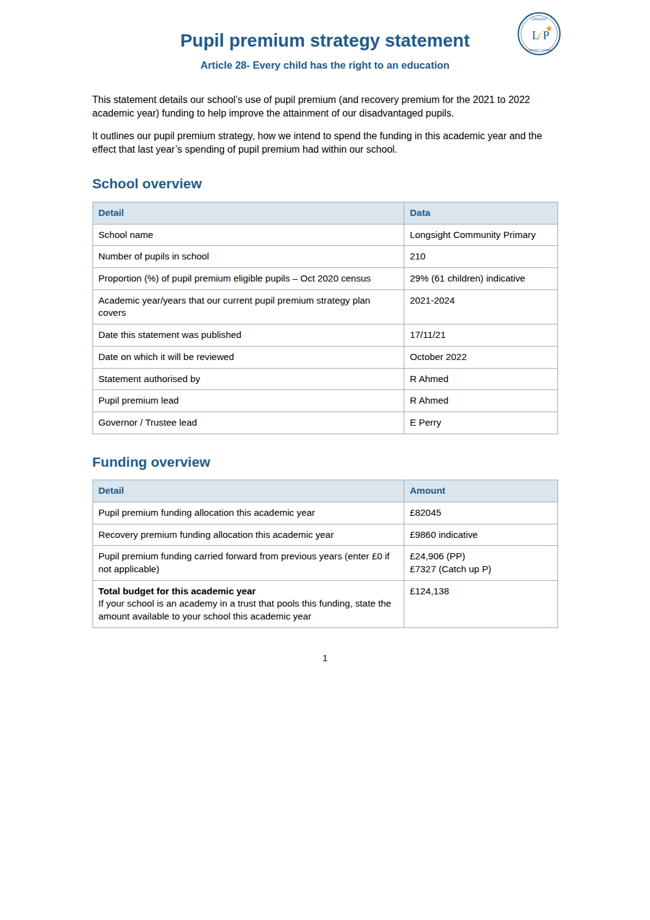LONGSIGHT COMMUNITY PRIMARY L P C
Pupil premium strategy statement
Article 28- Every child has the right to an education
This statement details our school’s use of pupil premium (and recovery premium for the 2021 to 2022 academic year) funding to help improve the attainment of our disadvantaged pupils.
It outlines our pupil premium strategy, how we intend to spend the funding in this academic year and the effect that last year’s spending of pupil premium had within our school.
School overview
| Detail | Data |
| --- | --- |
| School name | Longsight Community Primary |
| Number of pupils in school | 210 |
| Proportion (%) of pupil premium eligible pupils – Oct 2020 census | 29% (61 children) indicative |
| Academic year/years that our current pupil premium strategy plan covers | 2021-2024 |
| Date this statement was published | 17/11/21 |
| Date on which it will be reviewed | October 2022 |
| Statement authorised by | R Ahmed |
| Pupil premium lead | R Ahmed |
| Governor / Trustee lead | E Perry |
Funding overview
| Detail | Amount |
| --- | --- |
| Pupil premium funding allocation this academic year | £82045 |
| Recovery premium funding allocation this academic year | £9860 indicative |
| Pupil premium funding carried forward from previous years (enter £0 if not applicable) | £24,906 (PP) £7327 (Catch up P) |
| Total budget for this academic year If your school is an academy in a trust that pools this funding, state the amount available to your school this academic year | £124,138 |
1